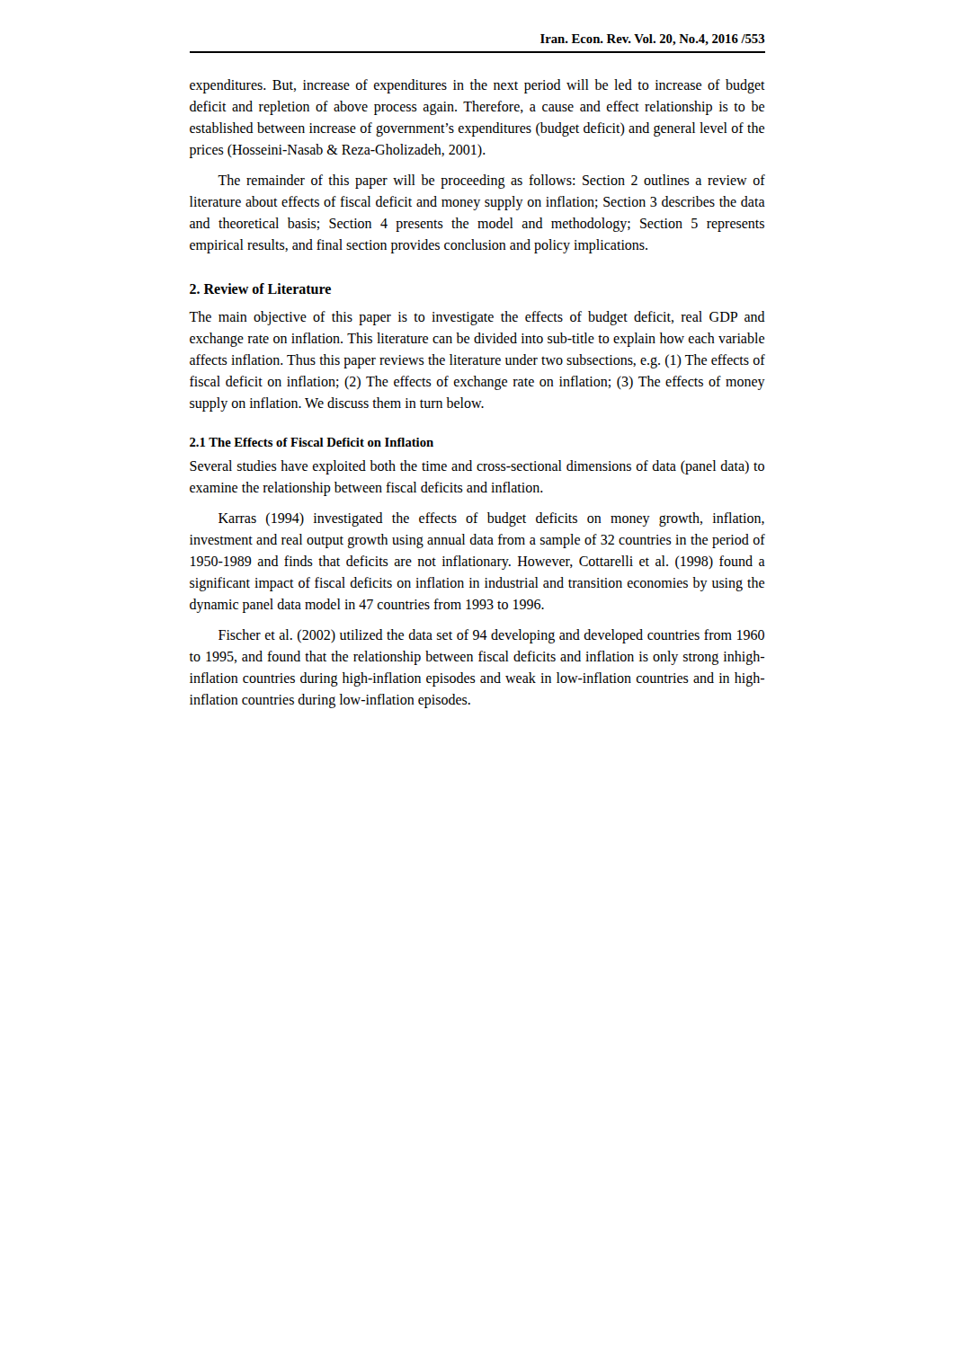Iran. Econ. Rev. Vol. 20, No.4, 2016 /553
expenditures. But, increase of expenditures in the next period will be led to increase of budget deficit and repletion of above process again. Therefore, a cause and effect relationship is to be established between increase of government’s expenditures (budget deficit) and general level of the prices (Hosseini-Nasab & Reza-Gholizadeh, 2001).
The remainder of this paper will be proceeding as follows: Section 2 outlines a review of literature about effects of fiscal deficit and money supply on inflation; Section 3 describes the data and theoretical basis; Section 4 presents the model and methodology; Section 5 represents empirical results, and final section provides conclusion and policy implications.
2. Review of Literature
The main objective of this paper is to investigate the effects of budget deficit, real GDP and exchange rate on inflation. This literature can be divided into sub-title to explain how each variable affects inflation. Thus this paper reviews the literature under two subsections, e.g. (1) The effects of fiscal deficit on inflation; (2) The effects of exchange rate on inflation; (3) The effects of money supply on inflation. We discuss them in turn below.
2.1 The Effects of Fiscal Deficit on Inflation
Several studies have exploited both the time and cross-sectional dimensions of data (panel data) to examine the relationship between fiscal deficits and inflation.
Karras (1994) investigated the effects of budget deficits on money growth, inflation, investment and real output growth using annual data from a sample of 32 countries in the period of 1950-1989 and finds that deficits are not inflationary. However, Cottarelli et al. (1998) found a significant impact of fiscal deficits on inflation in industrial and transition economies by using the dynamic panel data model in 47 countries from 1993 to 1996.
Fischer et al. (2002) utilized the data set of 94 developing and developed countries from 1960 to 1995, and found that the relationship between fiscal deficits and inflation is only strong inhigh-inflation countries during high-inflation episodes and weak in low-inflation countries and in high-inflation countries during low-inflation episodes.